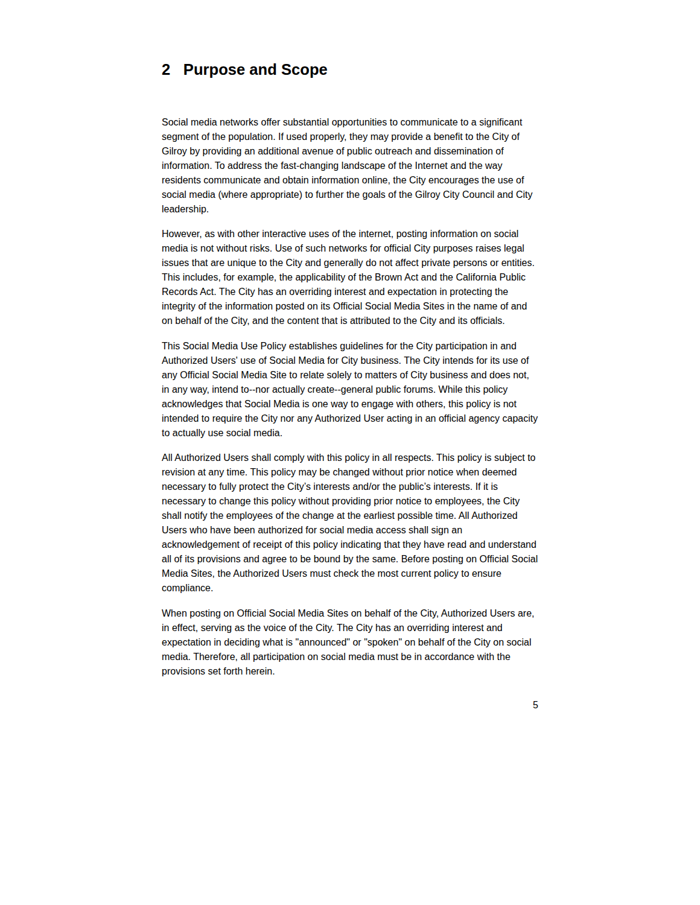2 Purpose and Scope
Social media networks offer substantial opportunities to communicate to a significant segment of the population. If used properly, they may provide a benefit to the City of Gilroy by providing an additional avenue of public outreach and dissemination of information. To address the fast-changing landscape of the Internet and the way residents communicate and obtain information online, the City encourages the use of social media (where appropriate) to further the goals of the Gilroy City Council and City leadership.
However, as with other interactive uses of the internet, posting information on social media is not without risks. Use of such networks for official City purposes raises legal issues that are unique to the City and generally do not affect private persons or entities. This includes, for example, the applicability of the Brown Act and the California Public Records Act. The City has an overriding interest and expectation in protecting the integrity of the information posted on its Official Social Media Sites in the name of and on behalf of the City, and the content that is attributed to the City and its officials.
This Social Media Use Policy establishes guidelines for the City participation in and Authorized Users' use of Social Media for City business. The City intends for its use of any Official Social Media Site to relate solely to matters of City business and does not, in any way, intend to--nor actually create--general public forums. While this policy acknowledges that Social Media is one way to engage with others, this policy is not intended to require the City nor any Authorized User acting in an official agency capacity to actually use social media.
All Authorized Users shall comply with this policy in all respects. This policy is subject to revision at any time. This policy may be changed without prior notice when deemed necessary to fully protect the City’s interests and/or the public’s interests. If it is necessary to change this policy without providing prior notice to employees, the City shall notify the employees of the change at the earliest possible time. All Authorized Users who have been authorized for social media access shall sign an acknowledgement of receipt of this policy indicating that they have read and understand all of its provisions and agree to be bound by the same. Before posting on Official Social Media Sites, the Authorized Users must check the most current policy to ensure compliance.
When posting on Official Social Media Sites on behalf of the City, Authorized Users are, in effect, serving as the voice of the City. The City has an overriding interest and expectation in deciding what is "announced" or "spoken" on behalf of the City on social media. Therefore, all participation on social media must be in accordance with the provisions set forth herein.
5